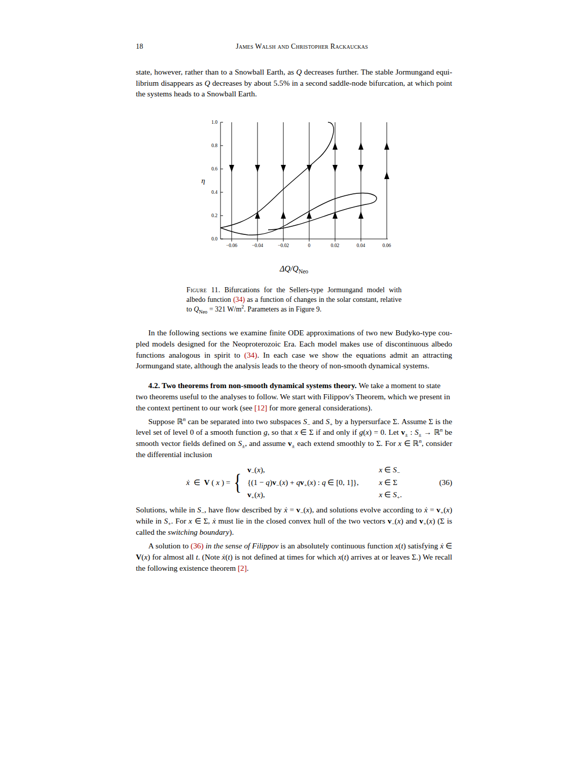18 James Walsh and Christopher Rackauckas
state, however, rather than to a Snowball Earth, as Q decreases further. The stable Jormungand equilibrium disappears as Q decreases by about 5.5% in a second saddle-node bifurcation, at which point the systems heads to a Snowball Earth.
1.0 0.8 0.6 0.4 0.2 0.0 −0.06 −0.04 −0.02 0 0.02 0.04 0.06 η
ΔQ/QNeo
Figure 11. Bifurcations for the Sellers-type Jormungand model with albedo function (34) as a function of changes in the solar constant, relative to QNeo = 321 W/m2. Parameters as in Figure 9.
In the following sections we examine finite ODE approximations of two new Budyko-type coupled models designed for the Neoproterozoic Era. Each model makes use of discontinuous albedo functions analogous in spirit to (34). In each case we show the equations admit an attracting Jormungand state, although the analysis leads to the theory of non-smooth dynamical systems.
4.2. Two theorems from non-smooth dynamical systems theory. We take a moment to state two theorems useful to the analyses to follow. We start with Filippov's Theorem, which we present in the context pertinent to our work (see [12] for more general considerations).
Suppose ℝn can be separated into two subspaces S− and S+ by a hypersurface Σ. Assume Σ is the level set of level 0 of a smooth function g, so that x ∈ Σ if and only if g(x) = 0. Let v± : S± → ℝn be smooth vector fields defined on S±, and assume v± each extend smoothly to Σ. For x ∈ ℝn, consider the differential inclusion
ẋ ∈ V(x) = { v−(x), x ∈ S− {(1 − q)v−(x) + qv+(x) : q ∈ [0, 1]}, x ∈ Σ v+(x), x ∈ S+.
(36)
Solutions, while in S−, have flow described by ẋ = v−(x), and solutions evolve according to ẋ = v+(x) while in S+. For x ∈ Σ, ẋ must lie in the closed convex hull of the two vectors v−(x) and v+(x) (Σ is called the switching boundary).
A solution to (36) in the sense of Filippov is an absolutely continuous function x(t) satisfying ẋ ∈ V(x) for almost all t. (Note ẋ(t) is not defined at times for which x(t) arrives at or leaves Σ.) We recall the following existence theorem [2].